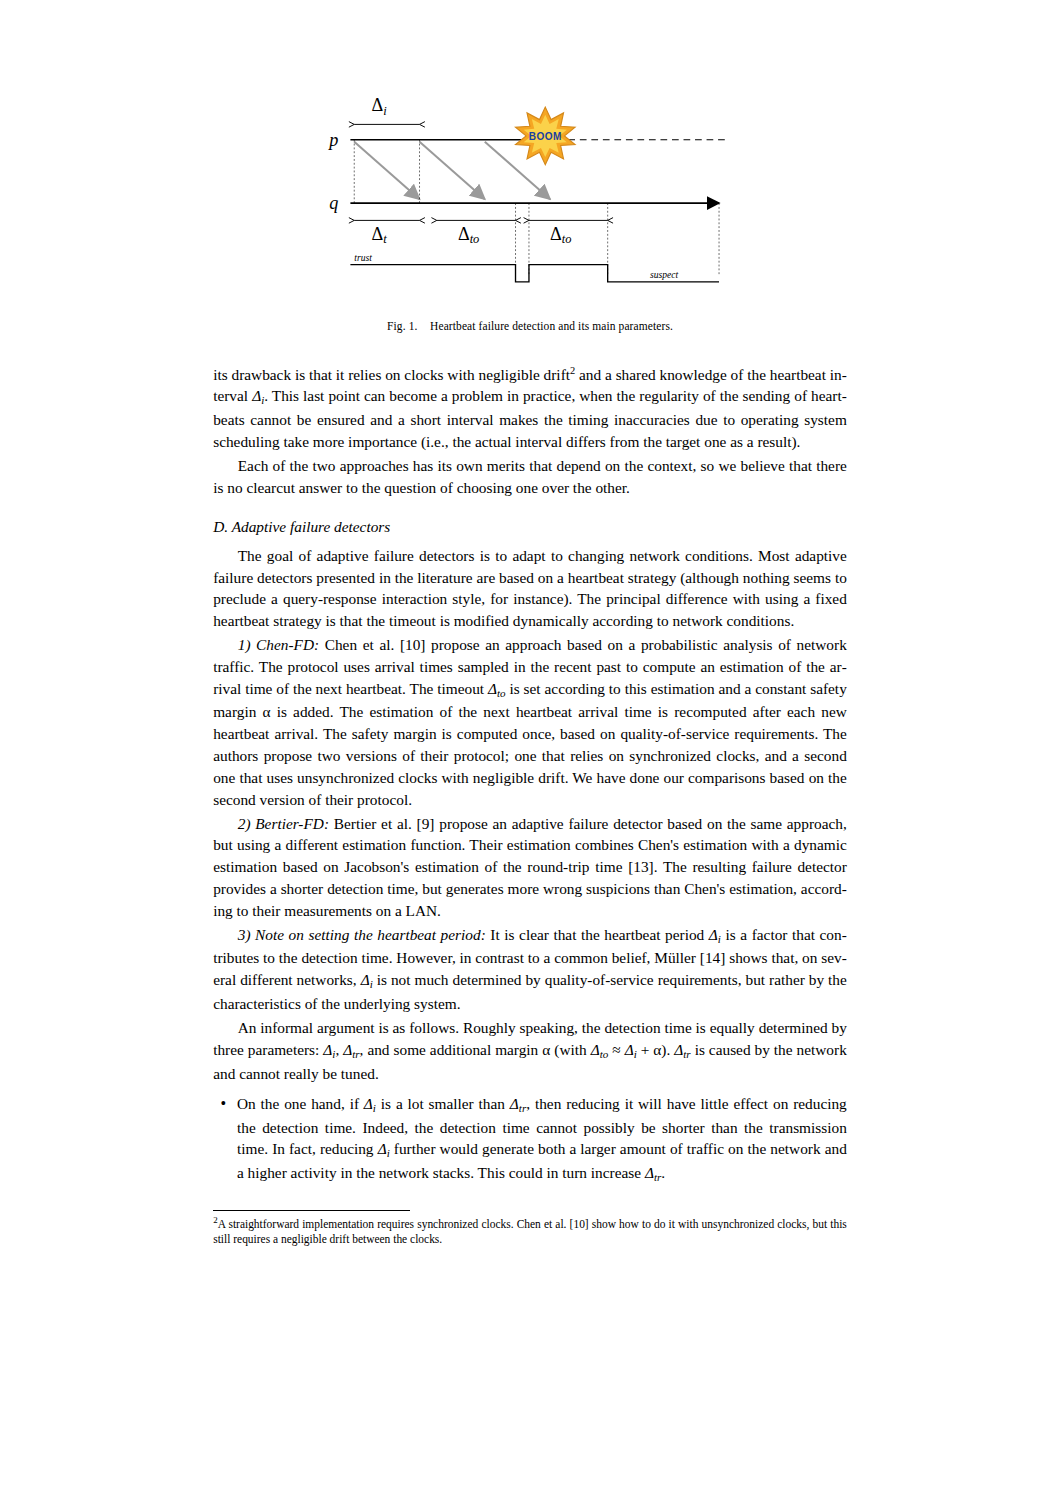p q Δi BOOM Δt Δto Δto trust suspect
Fig. 1. Heartbeat failure detection and its main parameters.
its drawback is that it relies on clocks with negligible drift2 and a shared knowledge of the heartbeat interval Δi. This last point can become a problem in practice, when the regularity of the sending of heartbeats cannot be ensured and a short interval makes the timing inaccuracies due to operating system scheduling take more importance (i.e., the actual interval differs from the target one as a result).
Each of the two approaches has its own merits that depend on the context, so we believe that there is no clearcut answer to the question of choosing one over the other.
D. Adaptive failure detectors
The goal of adaptive failure detectors is to adapt to changing network conditions. Most adaptive failure detectors presented in the literature are based on a heartbeat strategy (although nothing seems to preclude a query-response interaction style, for instance). The principal difference with using a fixed heartbeat strategy is that the timeout is modified dynamically according to network conditions.
1) Chen-FD: Chen et al. [10] propose an approach based on a probabilistic analysis of network traffic. The protocol uses arrival times sampled in the recent past to compute an estimation of the arrival time of the next heartbeat. The timeout Δto is set according to this estimation and a constant safety margin α is added. The estimation of the next heartbeat arrival time is recomputed after each new heartbeat arrival. The safety margin is computed once, based on quality-of-service requirements. The authors propose two versions of their protocol; one that relies on synchronized clocks, and a second one that uses unsynchronized clocks with negligible drift. We have done our comparisons based on the second version of their protocol.
2) Bertier-FD: Bertier et al. [9] propose an adaptive failure detector based on the same approach, but using a different estimation function. Their estimation combines Chen's estimation with a dynamic estimation based on Jacobson's estimation of the round-trip time [13]. The resulting failure detector provides a shorter detection time, but generates more wrong suspicions than Chen's estimation, according to their measurements on a LAN.
3) Note on setting the heartbeat period: It is clear that the heartbeat period Δi is a factor that contributes to the detection time. However, in contrast to a common belief, Müller [14] shows that, on several different networks, Δi is not much determined by quality-of-service requirements, but rather by the characteristics of the underlying system.
An informal argument is as follows. Roughly speaking, the detection time is equally determined by three parameters: Δi, Δtr, and some additional margin α (with Δto ≈ Δi + α). Δtr is caused by the network and cannot really be tuned.
On the one hand, if Δi is a lot smaller than Δtr, then reducing it will have little effect on reducing the detection time. Indeed, the detection time cannot possibly be shorter than the transmission time. In fact, reducing Δi further would generate both a larger amount of traffic on the network and a higher activity in the network stacks. This could in turn increase Δtr.
2A straightforward implementation requires synchronized clocks. Chen et al. [10] show how to do it with unsynchronized clocks, but this still requires a negligible drift between the clocks.